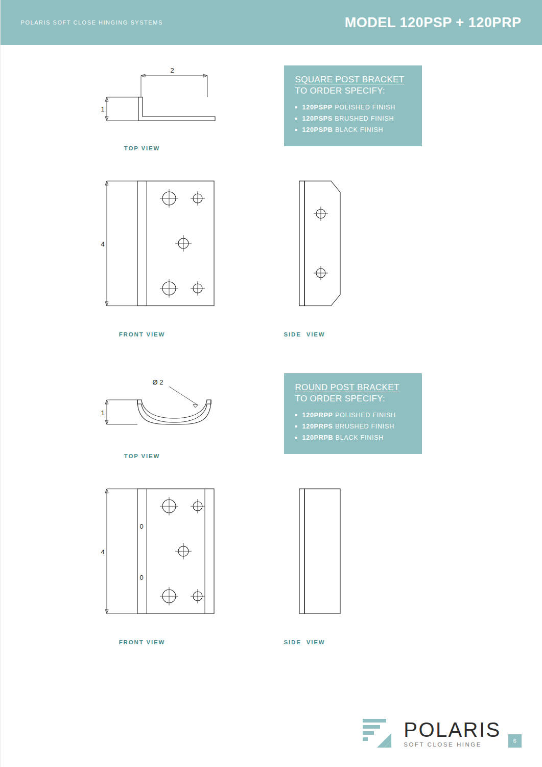Polaris Soft Close Hinging Systems
Model 120PSP + 120PRP
2 1
Top View
Square Post Bracket
To Order Specify:
120PSPP Polished Finish
120PSPS Brushed Finish
120PSPB Black Finish
4
Front View
Side View
Ø 2 1
Top View
Round Post Bracket
To Order Specify:
120PRPP Polished Finish
120PRPS Brushed Finish
120PRPB Black Finish
4 0 0
Front View
Side View
POLARIS
Soft Close Hinge
6